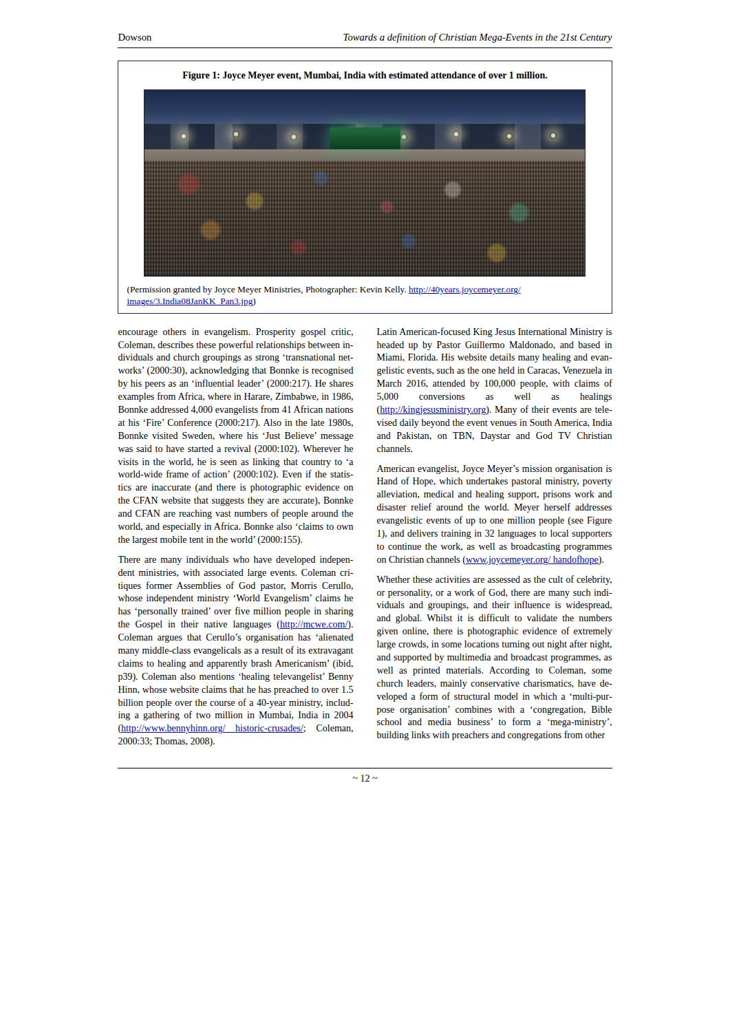Dowson Towards a definition of Christian Mega-Events in the 21st Century
Figure 1: Joyce Meyer event, Mumbai, India with estimated attendance of over 1 million.
(Permission granted by Joyce Meyer Ministries, Photographer: Kevin Kelly. http://40years.joycemeyer.org/ images/3.India08JanKK_Pan3.jpg)
encourage others in evangelism. Prosperity gospel critic, Coleman, describes these powerful relationships between individuals and church groupings as strong ‘transnational networks’ (2000:30), acknowledging that Bonnke is recognised by his peers as an ‘influential leader’ (2000:217). He shares examples from Africa, where in Harare, Zimbabwe, in 1986, Bonnke addressed 4,000 evangelists from 41 African nations at his ‘Fire’ Conference (2000:217). Also in the late 1980s, Bonnke visited Sweden, where his ‘Just Believe’ message was said to have started a revival (2000:102). Wherever he visits in the world, he is seen as linking that country to ‘a world-wide frame of action’ (2000:102). Even if the statistics are inaccurate (and there is photographic evidence on the CFAN website that suggests they are accurate), Bonnke and CFAN are reaching vast numbers of people around the world, and especially in Africa. Bonnke also ‘claims to own the largest mobile tent in the world’ (2000:155).
There are many individuals who have developed independent ministries, with associated large events. Coleman critiques former Assemblies of God pastor, Morris Cerullo, whose independent ministry ‘World Evangelism’ claims he has ‘personally trained’ over five million people in sharing the Gospel in their native languages (http://mcwe.com/). Coleman argues that Cerullo’s organisation has ‘alienated many middle-class evangelicals as a result of its extravagant claims to healing and apparently brash Americanism’ (ibid, p39). Coleman also mentions ‘healing televangelist’ Benny Hinn, whose website claims that he has preached to over 1.5 billion people over the course of a 40-year ministry, including a gathering of two million in Mumbai, India in 2004 (http://www.bennyhinn.org/ historic-crusades/; Coleman, 2000:33; Thomas, 2008).
Latin American-focused King Jesus International Ministry is headed up by Pastor Guillermo Maldonado, and based in Miami, Florida. His website details many healing and evangelistic events, such as the one held in Caracas, Venezuela in March 2016, attended by 100,000 people, with claims of 5,000 conversions as well as healings (http://kingjesusministry.org). Many of their events are televised daily beyond the event venues in South America, India and Pakistan, on TBN, Daystar and God TV Christian channels.
American evangelist, Joyce Meyer’s mission organisation is Hand of Hope, which undertakes pastoral ministry, poverty alleviation, medical and healing support, prisons work and disaster relief around the world. Meyer herself addresses evangelistic events of up to one million people (see Figure 1), and delivers training in 32 languages to local supporters to continue the work, as well as broadcasting programmes on Christian channels (www.joycemeyer.org/ handofhope).
Whether these activities are assessed as the cult of celebrity, or personality, or a work of God, there are many such individuals and groupings, and their influence is widespread, and global. Whilst it is difficult to validate the numbers given online, there is photographic evidence of extremely large crowds, in some locations turning out night after night, and supported by multimedia and broadcast programmes, as well as printed materials. According to Coleman, some church leaders, mainly conservative charismatics, have developed a form of structural model in which a ‘multi-purpose organisation’ combines with a ‘congregation, Bible school and media business’ to form a ‘mega-ministry’, building links with preachers and congregations from other
~ 12 ~